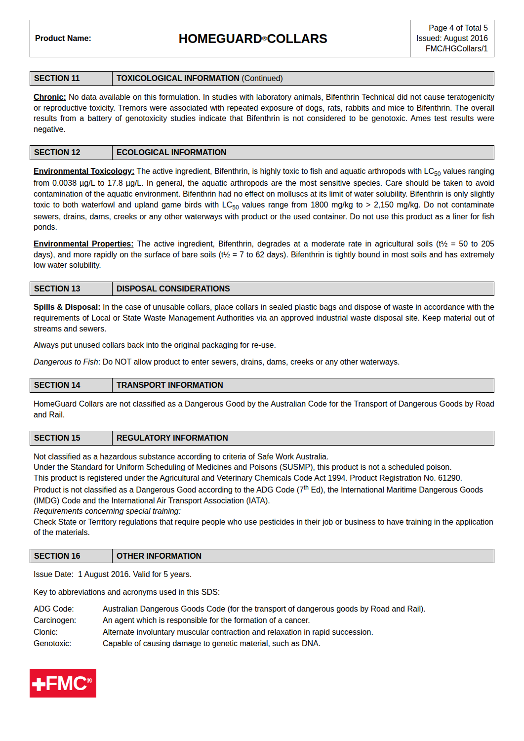Product Name:
HOMEGUARD® COLLARS
Page 4 of Total 5
Issued: August 2016
FMC/HGCollars/1
SECTION 11
TOXICOLOGICAL INFORMATION (Continued)
Chronic: No data available on this formulation. In studies with laboratory animals, Bifenthrin Technical did not cause teratogenicity or reproductive toxicity. Tremors were associated with repeated exposure of dogs, rats, rabbits and mice to Bifenthrin. The overall results from a battery of genotoxicity studies indicate that Bifenthrin is not considered to be genotoxic. Ames test results were negative.
SECTION 12
ECOLOGICAL INFORMATION
Environmental Toxicology: The active ingredient, Bifenthrin, is highly toxic to fish and aquatic arthropods with LC50 values ranging from 0.0038 µg/L to 17.8 µg/L. In general, the aquatic arthropods are the most sensitive species. Care should be taken to avoid contamination of the aquatic environment. Bifenthrin had no effect on molluscs at its limit of water solubility. Bifenthrin is only slightly toxic to both waterfowl and upland game birds with LC50 values range from 1800 mg/kg to > 2,150 mg/kg. Do not contaminate sewers, drains, dams, creeks or any other waterways with product or the used container. Do not use this product as a liner for fish ponds.
Environmental Properties: The active ingredient, Bifenthrin, degrades at a moderate rate in agricultural soils (t½ = 50 to 205 days), and more rapidly on the surface of bare soils (t½ = 7 to 62 days). Bifenthrin is tightly bound in most soils and has extremely low water solubility.
SECTION 13
DISPOSAL CONSIDERATIONS
Spills & Disposal: In the case of unusable collars, place collars in sealed plastic bags and dispose of waste in accordance with the requirements of Local or State Waste Management Authorities via an approved industrial waste disposal site. Keep material out of streams and sewers.
Always put unused collars back into the original packaging for re-use.
Dangerous to Fish: Do NOT allow product to enter sewers, drains, dams, creeks or any other waterways.
SECTION 14
TRANSPORT INFORMATION
HomeGuard Collars are not classified as a Dangerous Good by the Australian Code for the Transport of Dangerous Goods by Road and Rail.
SECTION 15
REGULATORY INFORMATION
Not classified as a hazardous substance according to criteria of Safe Work Australia.
Under the Standard for Uniform Scheduling of Medicines and Poisons (SUSMP), this product is not a scheduled poison.
This product is registered under the Agricultural and Veterinary Chemicals Code Act 1994. Product Registration No. 61290.
Product is not classified as a Dangerous Good according to the ADG Code (7th Ed), the International Maritime Dangerous Goods (IMDG) Code and the International Air Transport Association (IATA).
Requirements concerning special training:
Check State or Territory regulations that require people who use pesticides in their job or business to have training in the application of the materials.
SECTION 16
OTHER INFORMATION
Issue Date:
1 August 2016. Valid for 5 years.
Key to abbreviations and acronyms used in this SDS:
ADG Code:
Australian Dangerous Goods Code (for the transport of dangerous goods by Road and Rail).
Carcinogen:
An agent which is responsible for the formation of a cancer.
Clonic:
Alternate involuntary muscular contraction and relaxation in rapid succession.
Genotoxic:
Capable of causing damage to genetic material, such as DNA.
✚FMC®